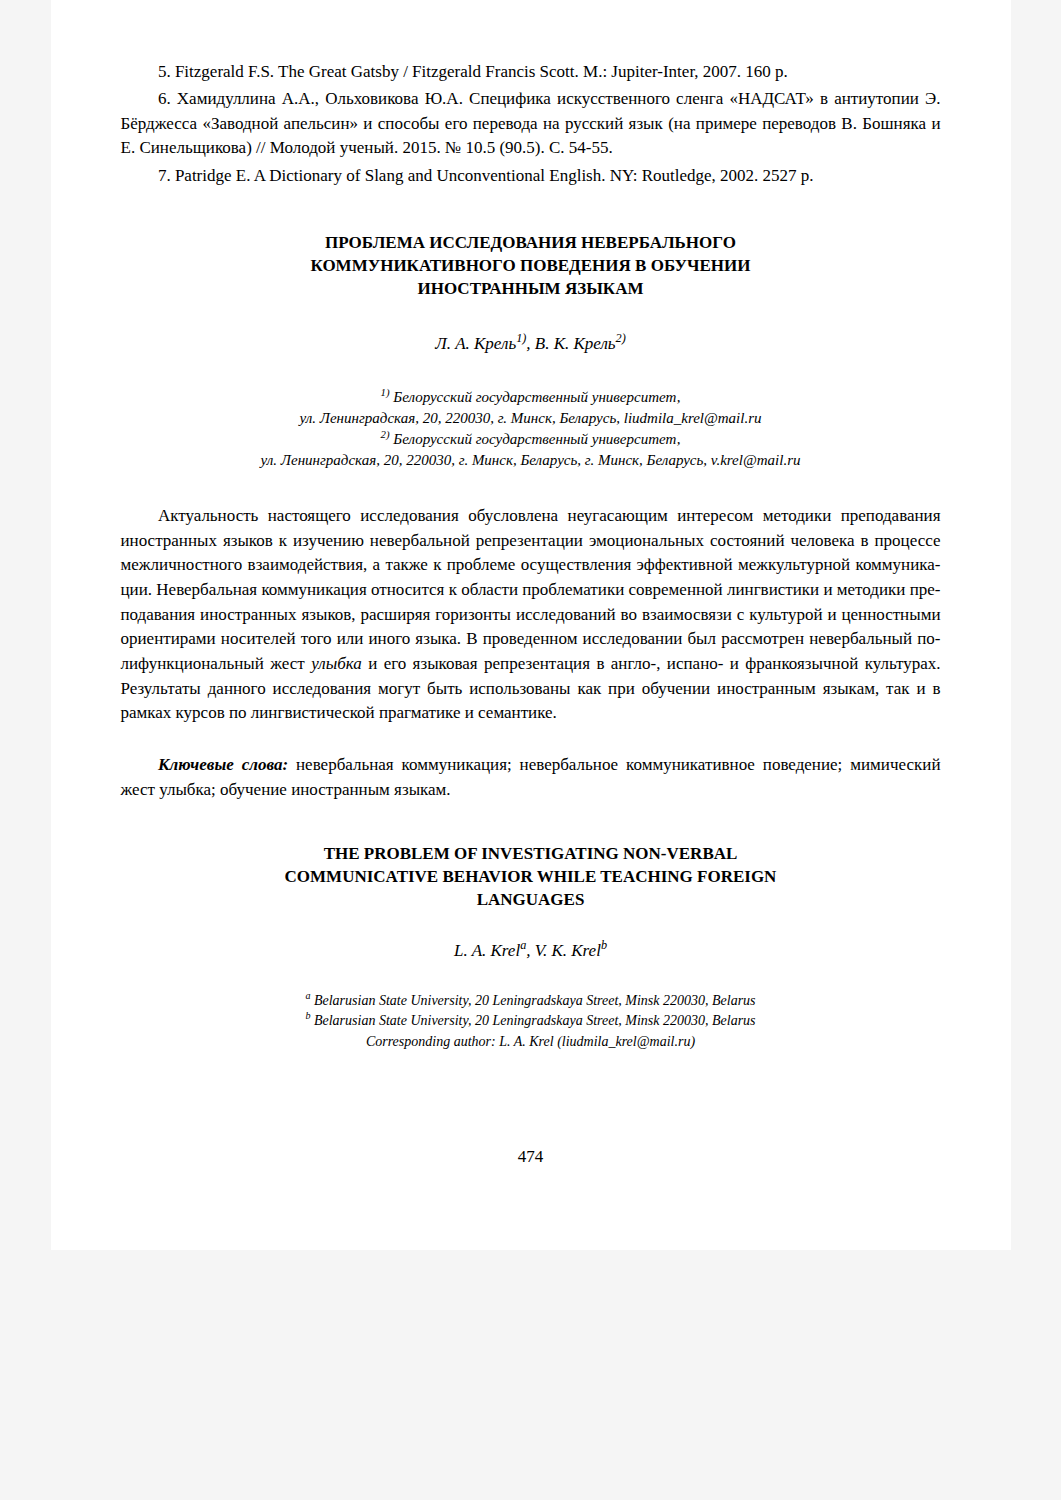5. Fitzgerald F.S. The Great Gatsby / Fitzgerald Francis Scott. M.: Jupiter-Inter, 2007. 160 p.
6. Хамидуллина А.А., Ольховикова Ю.А. Специфика искусственного сленга «НАДСАТ» в антиутопии Э. Бёрджесса «Заводной апельсин» и способы его перевода на русский язык (на примере переводов В. Бошняка и Е. Синельщикова) // Молодой ученый. 2015. № 10.5 (90.5). С. 54-55.
7. Patridge E. A Dictionary of Slang and Unconventional English. NY: Routledge, 2002. 2527 p.
Проблема исследования невербального
коммуникативного поведения в обучении
иностранным языкам
Л. А. Крель1), В. К. Крель2)
1) Белорусский государственный университет,
ул. Ленинградская, 20, 220030, г. Минск, Беларусь, liudmila_krel@mail.ru
2) Белорусский государственный университет,
ул. Ленинградская, 20, 220030, г. Минск, Беларусь, г. Минск, Беларусь, v.krel@mail.ru
Актуальность настоящего исследования обусловлена неугасающим интересом методики преподавания иностранных языков к изучению невербальной репрезентации эмоциональных состояний человека в процессе межличностного взаимодействия, а также к проблеме осуществления эффективной межкультурной коммуникации. Невербальная коммуникация относится к области проблематики современной лингвистики и методики преподавания иностранных языков, расширяя горизонты исследований во взаимосвязи с культурой и ценностными ориентирами носителей того или иного языка. В проведенном исследовании был рассмотрен невербальный полифункциональный жест улыбка и его языковая репрезентация в англо-, испано- и франкоязычной культурах. Результаты данного исследования могут быть использованы как при обучении иностранным языкам, так и в рамках курсов по лингвистической прагматике и семантике.
Ключевые слова: невербальная коммуникация; невербальное коммуникативное поведение; мимический жест улыбка; обучение иностранным языкам.
The problem of investigating non-verbal
communicative behavior while teaching foreign
languages
L. A. Krela, V. K. Krelb
a Belarusian State University, 20 Leningradskaya Street, Minsk 220030, Belarus
b Belarusian State University, 20 Leningradskaya Street, Minsk 220030, Belarus
Corresponding author: L. A. Krel (liudmila_krel@mail.ru)
474